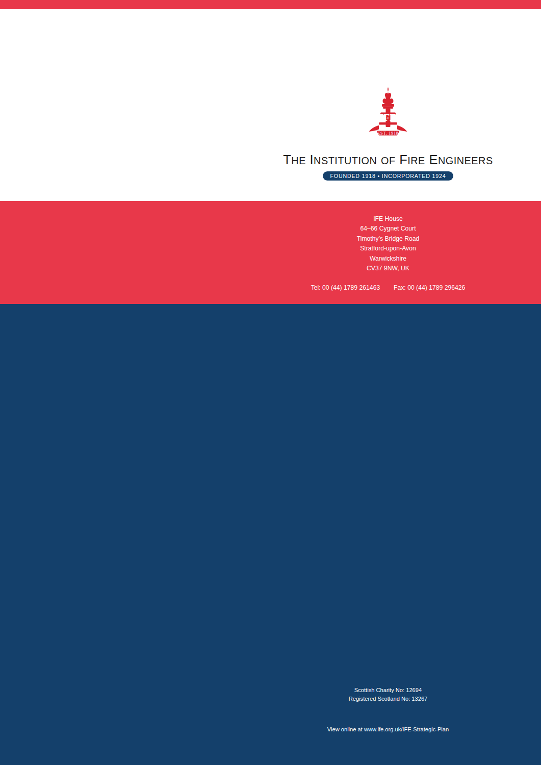EST. 1918 IFE
THE INSTITUTION OF FIRE ENGINEERS
FOUNDED 1918 • INCORPORATED 1924
IFE House
64–66 Cygnet Court
Timothy’s Bridge Road
Stratford-upon-Avon
Warwickshire
CV37 9NW, UK
Tel: 00 (44) 1789 261463 Fax: 00 (44) 1789 296426
Scottish Charity No: 12694
Registered Scotland No: 13267
View online at www.ife.org.uk/IFE-Strategic-Plan